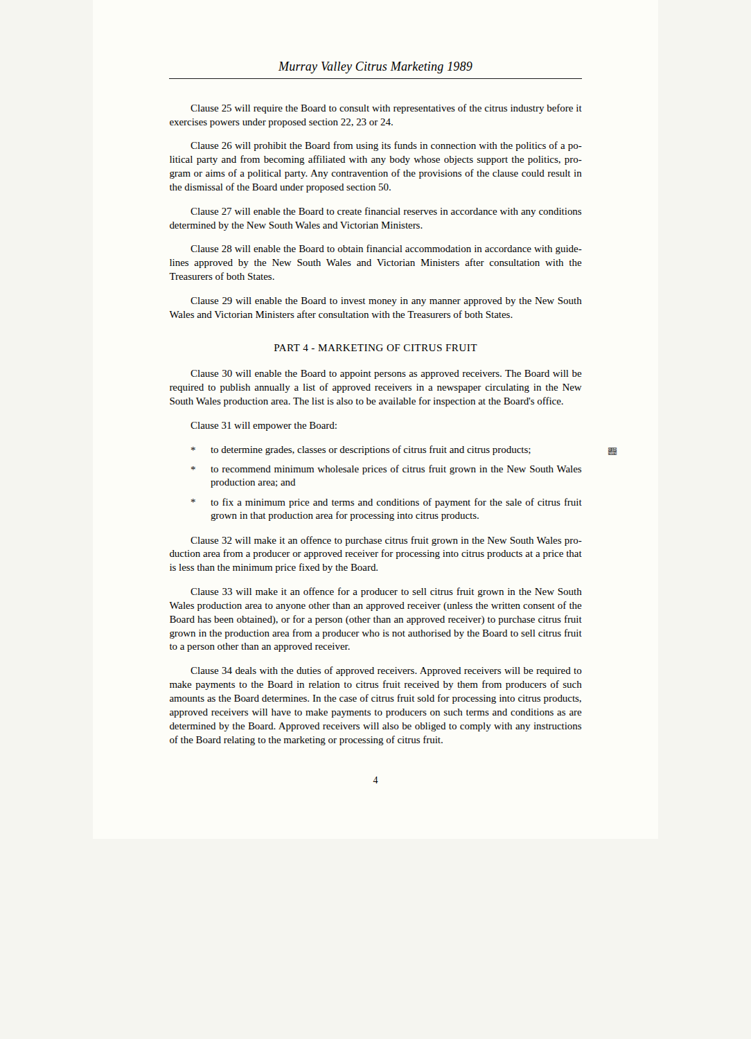Murray Valley Citrus Marketing 1989
Clause 25 will require the Board to consult with representatives of the citrus industry before it exercises powers under proposed section 22, 23 or 24.
Clause 26 will prohibit the Board from using its funds in connection with the politics of a political party and from becoming affiliated with any body whose objects support the politics, program or aims of a political party. Any contravention of the provisions of the clause could result in the dismissal of the Board under proposed section 50.
Clause 27 will enable the Board to create financial reserves in accordance with any conditions determined by the New South Wales and Victorian Ministers.
Clause 28 will enable the Board to obtain financial accommodation in accordance with guidelines approved by the New South Wales and Victorian Ministers after consultation with the Treasurers of both States.
Clause 29 will enable the Board to invest money in any manner approved by the New South Wales and Victorian Ministers after consultation with the Treasurers of both States.
PART 4 - MARKETING OF CITRUS FRUIT
Clause 30 will enable the Board to appoint persons as approved receivers. The Board will be required to publish annually a list of approved receivers in a newspaper circulating in the New South Wales production area. The list is also to be available for inspection at the Board's office.
Clause 31 will empower the Board:
to determine grades, classes or descriptions of citrus fruit and citrus products;
to recommend minimum wholesale prices of citrus fruit grown in the New South Wales production area; and
to fix a minimum price and terms and conditions of payment for the sale of citrus fruit grown in that production area for processing into citrus products.
Clause 32 will make it an offence to purchase citrus fruit grown in the New South Wales production area from a producer or approved receiver for processing into citrus products at a price that is less than the minimum price fixed by the Board.
Clause 33 will make it an offence for a producer to sell citrus fruit grown in the New South Wales production area to anyone other than an approved receiver (unless the written consent of the Board has been obtained), or for a person (other than an approved receiver) to purchase citrus fruit grown in the production area from a producer who is not authorised by the Board to sell citrus fruit to a person other than an approved receiver.
Clause 34 deals with the duties of approved receivers. Approved receivers will be required to make payments to the Board in relation to citrus fruit received by them from producers of such amounts as the Board determines. In the case of citrus fruit sold for processing into citrus products, approved receivers will have to make payments to producers on such terms and conditions as are determined by the Board. Approved receivers will also be obliged to comply with any instructions of the Board relating to the marketing or processing of citrus fruit.
𝒤
4